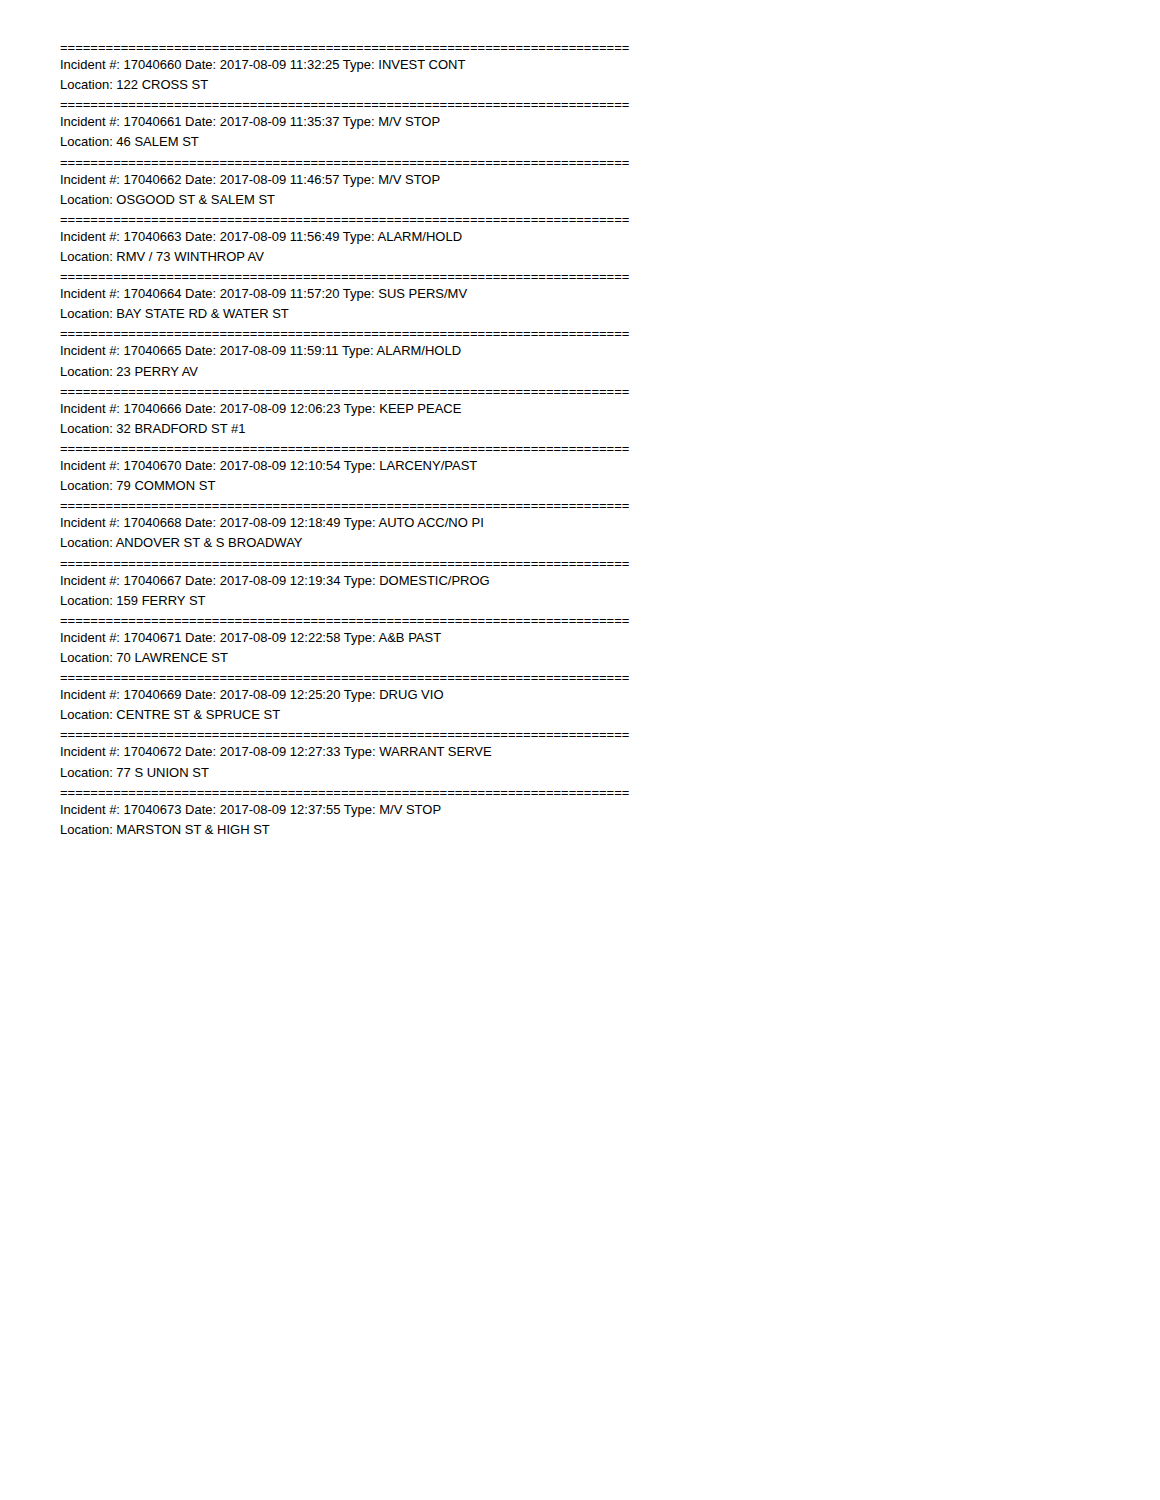===========================================================================
Incident #: 17040660 Date: 2017-08-09 11:32:25 Type: INVEST CONT
Location: 122 CROSS ST
===========================================================================
Incident #: 17040661 Date: 2017-08-09 11:35:37 Type: M/V STOP
Location: 46 SALEM ST
===========================================================================
Incident #: 17040662 Date: 2017-08-09 11:46:57 Type: M/V STOP
Location: OSGOOD ST & SALEM ST
===========================================================================
Incident #: 17040663 Date: 2017-08-09 11:56:49 Type: ALARM/HOLD
Location: RMV / 73 WINTHROP AV
===========================================================================
Incident #: 17040664 Date: 2017-08-09 11:57:20 Type: SUS PERS/MV
Location: BAY STATE RD & WATER ST
===========================================================================
Incident #: 17040665 Date: 2017-08-09 11:59:11 Type: ALARM/HOLD
Location: 23 PERRY AV
===========================================================================
Incident #: 17040666 Date: 2017-08-09 12:06:23 Type: KEEP PEACE
Location: 32 BRADFORD ST #1
===========================================================================
Incident #: 17040670 Date: 2017-08-09 12:10:54 Type: LARCENY/PAST
Location: 79 COMMON ST
===========================================================================
Incident #: 17040668 Date: 2017-08-09 12:18:49 Type: AUTO ACC/NO PI
Location: ANDOVER ST & S BROADWAY
===========================================================================
Incident #: 17040667 Date: 2017-08-09 12:19:34 Type: DOMESTIC/PROG
Location: 159 FERRY ST
===========================================================================
Incident #: 17040671 Date: 2017-08-09 12:22:58 Type: A&B PAST
Location: 70 LAWRENCE ST
===========================================================================
Incident #: 17040669 Date: 2017-08-09 12:25:20 Type: DRUG VIO
Location: CENTRE ST & SPRUCE ST
===========================================================================
Incident #: 17040672 Date: 2017-08-09 12:27:33 Type: WARRANT SERVE
Location: 77 S UNION ST
===========================================================================
Incident #: 17040673 Date: 2017-08-09 12:37:55 Type: M/V STOP
Location: MARSTON ST & HIGH ST